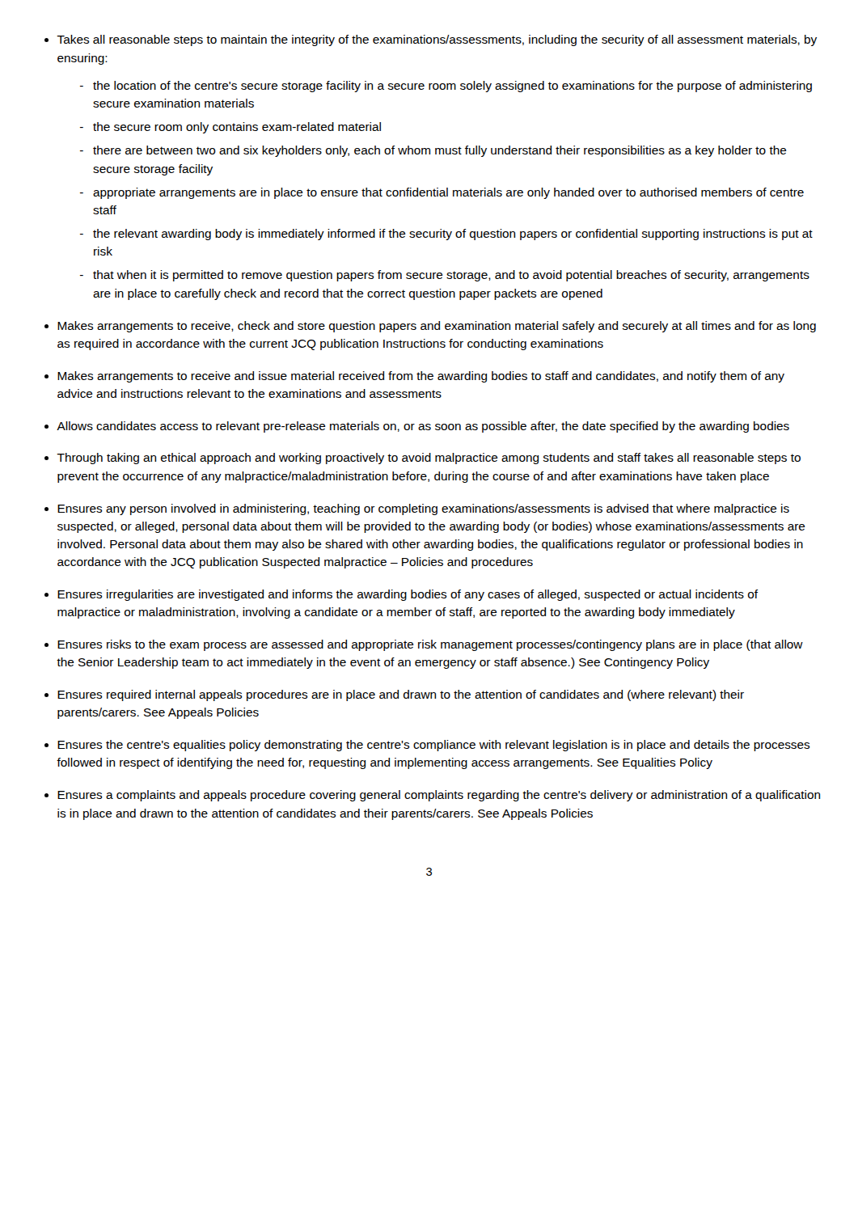Takes all reasonable steps to maintain the integrity of the examinations/assessments, including the security of all assessment materials, by ensuring:
the location of the centre's secure storage facility in a secure room solely assigned to examinations for the purpose of administering secure examination materials
the secure room only contains exam-related material
there are between two and six keyholders only, each of whom must fully understand their responsibilities as a key holder to the secure storage facility
appropriate arrangements are in place to ensure that confidential materials are only handed over to authorised members of centre staff
the relevant awarding body is immediately informed if the security of question papers or confidential supporting instructions is put at risk
that when it is permitted to remove question papers from secure storage, and to avoid potential breaches of security, arrangements are in place to carefully check and record that the correct question paper packets are opened
Makes arrangements to receive, check and store question papers and examination material safely and securely at all times and for as long as required in accordance with the current JCQ publication Instructions for conducting examinations
Makes arrangements to receive and issue material received from the awarding bodies to staff and candidates, and notify them of any advice and instructions relevant to the examinations and assessments
Allows candidates access to relevant pre-release materials on, or as soon as possible after, the date specified by the awarding bodies
Through taking an ethical approach and working proactively to avoid malpractice among students and staff takes all reasonable steps to prevent the occurrence of any malpractice/maladministration before, during the course of and after examinations have taken place
Ensures any person involved in administering, teaching or completing examinations/assessments is advised that where malpractice is suspected, or alleged, personal data about them will be provided to the awarding body (or bodies) whose examinations/assessments are involved. Personal data about them may also be shared with other awarding bodies, the qualifications regulator or professional bodies in accordance with the JCQ publication Suspected malpractice – Policies and procedures
Ensures irregularities are investigated and informs the awarding bodies of any cases of alleged, suspected or actual incidents of malpractice or maladministration, involving a candidate or a member of staff, are reported to the awarding body immediately
Ensures risks to the exam process are assessed and appropriate risk management processes/contingency plans are in place (that allow the Senior Leadership team to act immediately in the event of an emergency or staff absence.) See Contingency Policy
Ensures required internal appeals procedures are in place and drawn to the attention of candidates and (where relevant) their parents/carers. See Appeals Policies
Ensures the centre's equalities policy demonstrating the centre's compliance with relevant legislation is in place and details the processes followed in respect of identifying the need for, requesting and implementing access arrangements. See Equalities Policy
Ensures a complaints and appeals procedure covering general complaints regarding the centre's delivery or administration of a qualification is in place and drawn to the attention of candidates and their parents/carers. See Appeals Policies
3